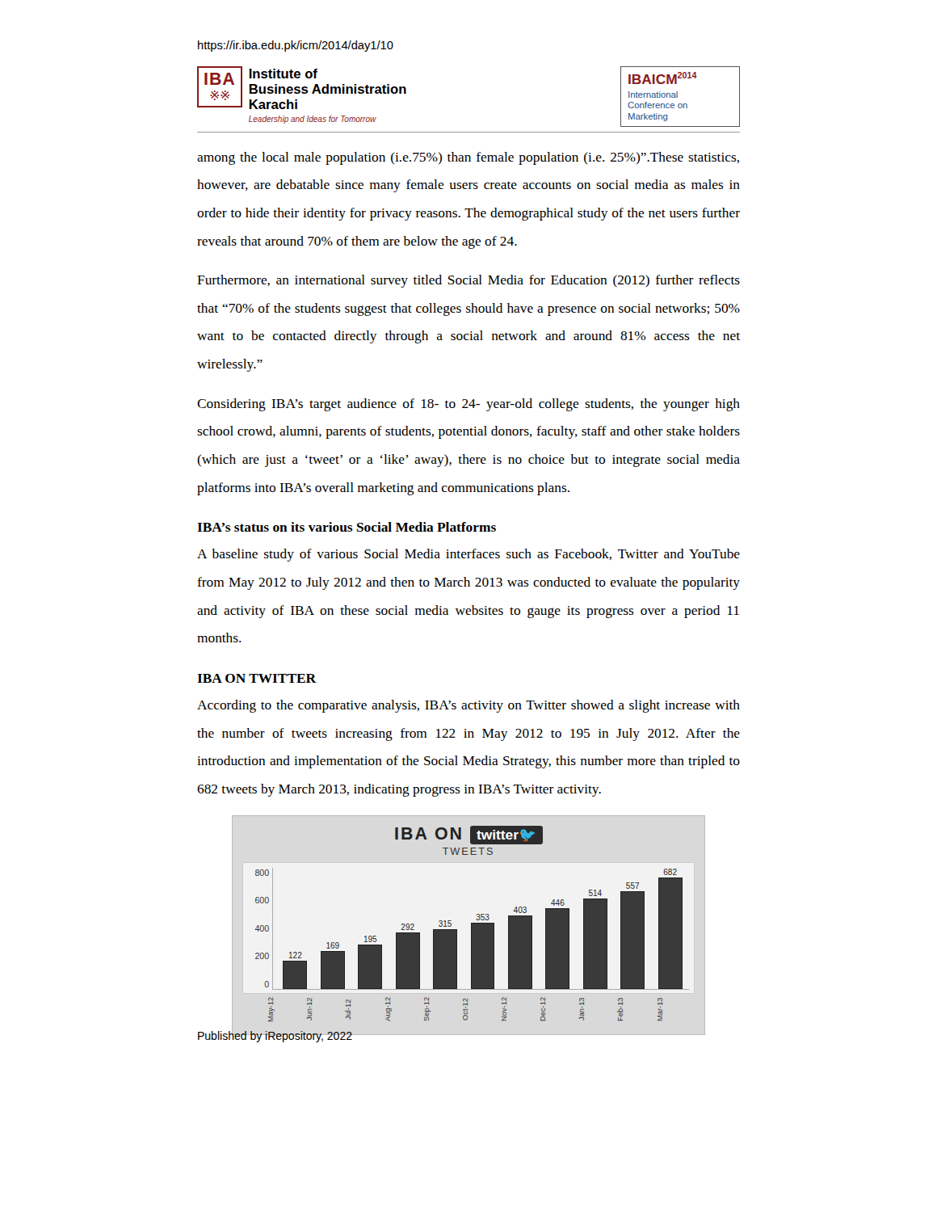https://ir.iba.edu.pk/icm/2014/day1/10
IBA
※※
Institute of
Business Administration
Karachi
Leadership and Ideas for Tomorrow
IBAICM2014
International
Conference on
Marketing
among the local male population (i.e.75%) than female population (i.e. 25%)”.These statistics, however, are debatable since many female users create accounts on social media as males in order to hide their identity for privacy reasons. The demographical study of the net users further reveals that around 70% of them are below the age of 24.
Furthermore, an international survey titled Social Media for Education (2012) further reflects that “70% of the students suggest that colleges should have a presence on social networks; 50% want to be contacted directly through a social network and around 81% access the net wirelessly.”
Considering IBA’s target audience of 18- to 24- year-old college students, the younger high school crowd, alumni, parents of students, potential donors, faculty, staff and other stake holders (which are just a ‘tweet’ or a ‘like’ away), there is no choice but to integrate social media platforms into IBA’s overall marketing and communications plans.
IBA’s status on its various Social Media Platforms
A baseline study of various Social Media interfaces such as Facebook, Twitter and YouTube from May 2012 to July 2012 and then to March 2013 was conducted to evaluate the popularity and activity of IBA on these social media websites to gauge its progress over a period 11 months.
IBA ON TWITTER
According to the comparative analysis, IBA’s activity on Twitter showed a slight increase with the number of tweets increasing from 122 in May 2012 to 195 in July 2012. After the introduction and implementation of the Social Media Strategy, this number more than tripled to 682 tweets by March 2013, indicating progress in IBA’s Twitter activity.
IBA ON twitter🐦
TWEETS
800
600
400
200
0
122
169
195
292
315
353
403
446
514
557
682
May-12
Jun-12
Jul-12
Aug-12
Sep-12
Oct-12
Nov-12
Dec-12
Jan-13
Feb-13
Mar-13
Published by iRepository, 2022